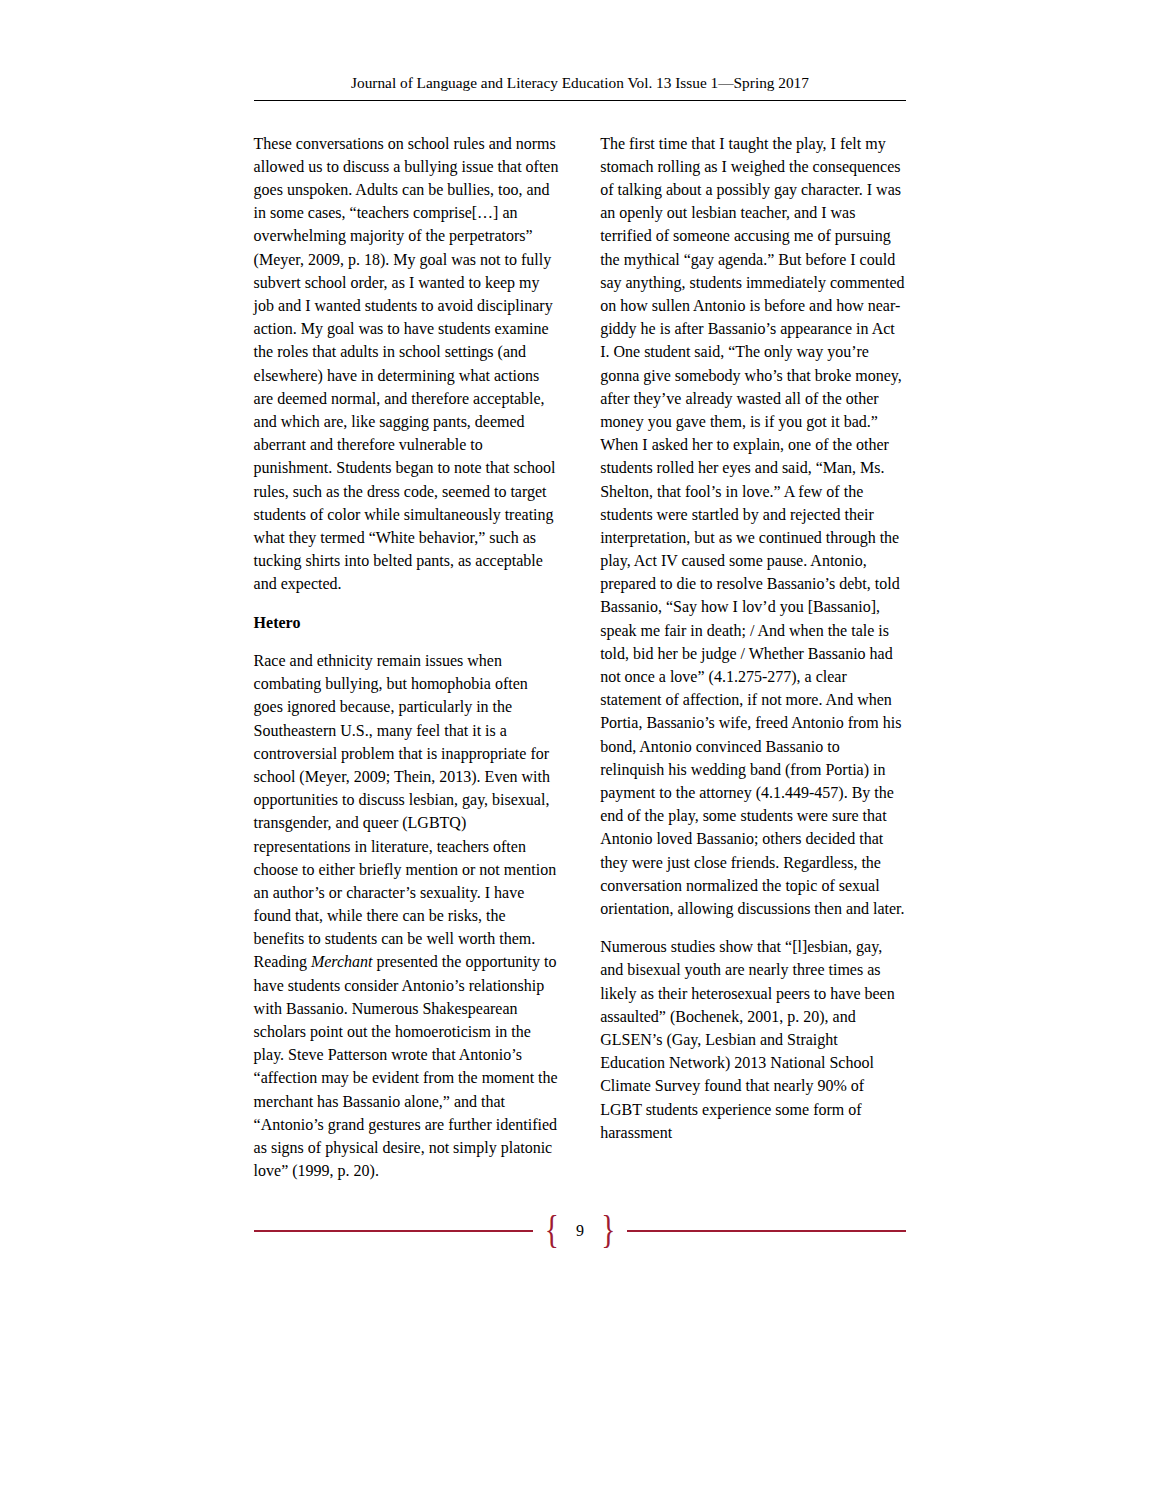Journal of Language and Literacy Education Vol. 13 Issue 1—Spring 2017
These conversations on school rules and norms allowed us to discuss a bullying issue that often goes unspoken. Adults can be bullies, too, and in some cases, “teachers comprise[…] an overwhelming majority of the perpetrators” (Meyer, 2009, p. 18). My goal was not to fully subvert school order, as I wanted to keep my job and I wanted students to avoid disciplinary action. My goal was to have students examine the roles that adults in school settings (and elsewhere) have in determining what actions are deemed normal, and therefore acceptable, and which are, like sagging pants, deemed aberrant and therefore vulnerable to punishment. Students began to note that school rules, such as the dress code, seemed to target students of color while simultaneously treating what they termed “White behavior,” such as tucking shirts into belted pants, as acceptable and expected.
Hetero
Race and ethnicity remain issues when combating bullying, but homophobia often goes ignored because, particularly in the Southeastern U.S., many feel that it is a controversial problem that is inappropriate for school (Meyer, 2009; Thein, 2013). Even with opportunities to discuss lesbian, gay, bisexual, transgender, and queer (LGBTQ) representations in literature, teachers often choose to either briefly mention or not mention an author’s or character’s sexuality. I have found that, while there can be risks, the benefits to students can be well worth them. Reading Merchant presented the opportunity to have students consider Antonio’s relationship with Bassanio. Numerous Shakespearean scholars point out the homoeroticism in the play. Steve Patterson wrote that Antonio’s “affection may be evident from the moment the merchant has Bassanio alone,” and that “Antonio’s grand gestures are further identified as signs of physical desire, not simply platonic love” (1999, p. 20).
The first time that I taught the play, I felt my stomach rolling as I weighed the consequences of talking about a possibly gay character. I was an openly out lesbian teacher, and I was terrified of someone accusing me of pursuing the mythical “gay agenda.” But before I could say anything, students immediately commented on how sullen Antonio is before and how near-giddy he is after Bassanio’s appearance in Act I. One student said, “The only way you’re gonna give somebody who’s that broke money, after they’ve already wasted all of the other money you gave them, is if you got it bad.” When I asked her to explain, one of the other students rolled her eyes and said, “Man, Ms. Shelton, that fool’s in love.” A few of the students were startled by and rejected their interpretation, but as we continued through the play, Act IV caused some pause. Antonio, prepared to die to resolve Bassanio’s debt, told Bassanio, “Say how I lov’d you [Bassanio], speak me fair in death; / And when the tale is told, bid her be judge / Whether Bassanio had not once a love” (4.1.275-277), a clear statement of affection, if not more. And when Portia, Bassanio’s wife, freed Antonio from his bond, Antonio convinced Bassanio to relinquish his wedding band (from Portia) in payment to the attorney (4.1.449-457). By the end of the play, some students were sure that Antonio loved Bassanio; others decided that they were just close friends. Regardless, the conversation normalized the topic of sexual orientation, allowing discussions then and later.
Numerous studies show that “[l]esbian, gay, and bisexual youth are nearly three times as likely as their heterosexual peers to have been assaulted” (Bochenek, 2001, p. 20), and GLSEN’s (Gay, Lesbian and Straight Education Network) 2013 National School Climate Survey found that nearly 90% of LGBT students experience some form of harassment
{ 9 }